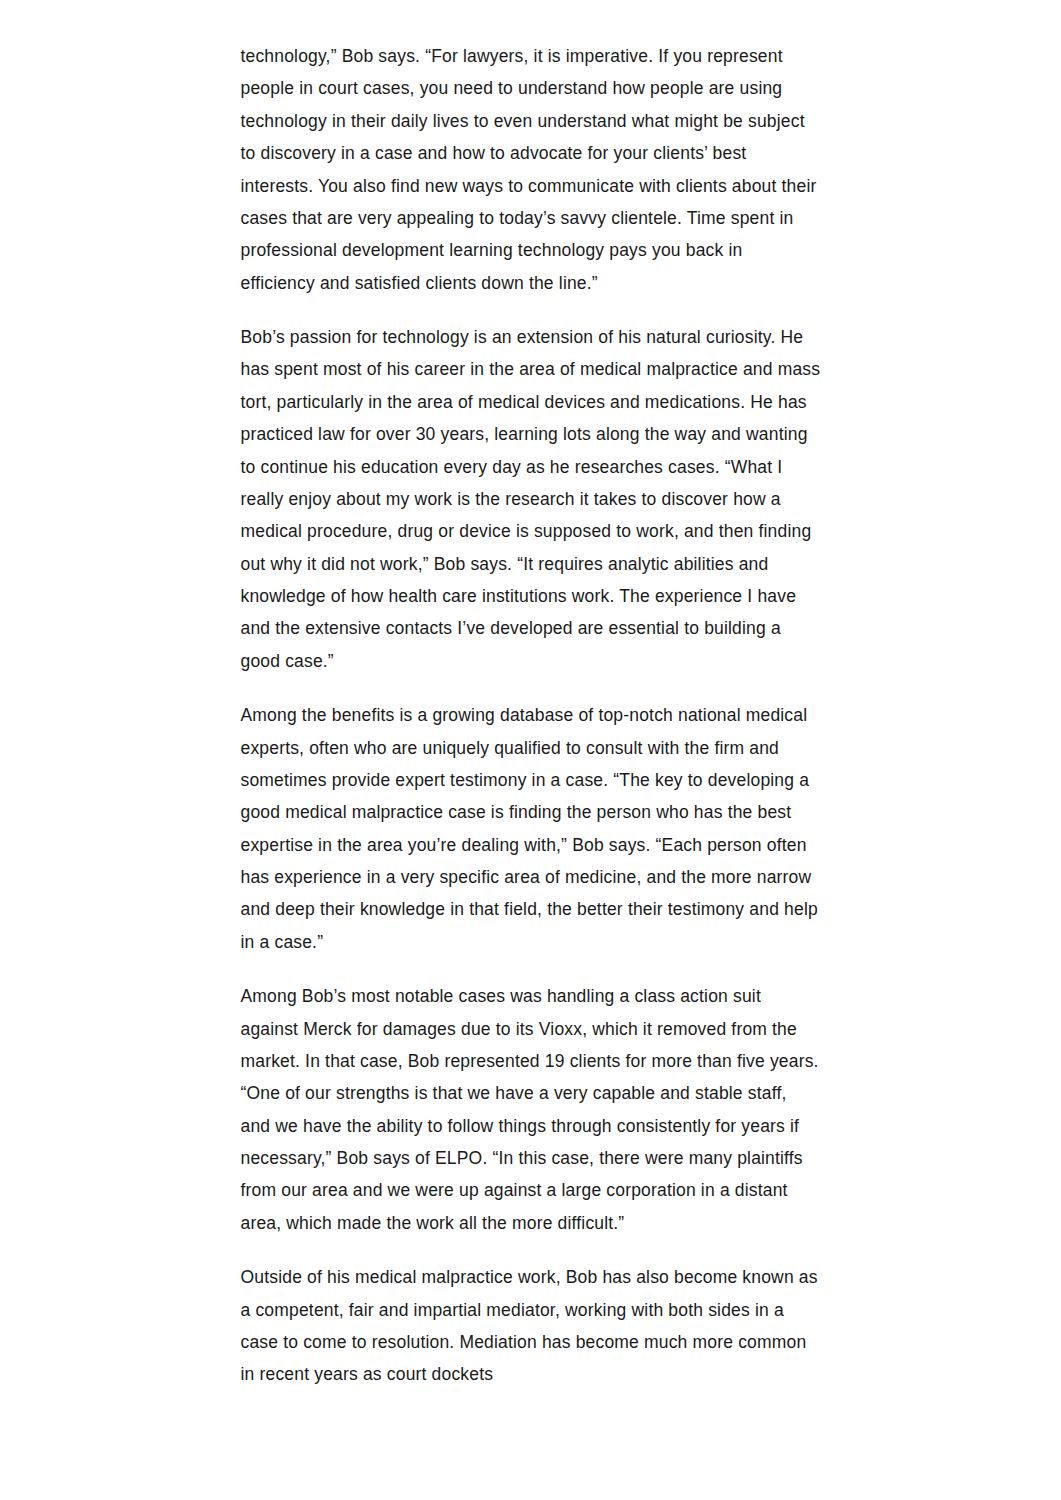technology,” Bob says. “For lawyers, it is imperative. If you represent people in court cases, you need to understand how people are using technology in their daily lives to even understand what might be subject to discovery in a case and how to advocate for your clients’ best interests. You also find new ways to communicate with clients about their cases that are very appealing to today’s savvy clientele. Time spent in professional development learning technology pays you back in efficiency and satisfied clients down the line.”
Bob’s passion for technology is an extension of his natural curiosity. He has spent most of his career in the area of medical malpractice and mass tort, particularly in the area of medical devices and medications. He has practiced law for over 30 years, learning lots along the way and wanting to continue his education every day as he researches cases. “What I really enjoy about my work is the research it takes to discover how a medical procedure, drug or device is supposed to work, and then finding out why it did not work,” Bob says. “It requires analytic abilities and knowledge of how health care institutions work. The experience I have and the extensive contacts I’ve developed are essential to building a good case.”
Among the benefits is a growing database of top-notch national medical experts, often who are uniquely qualified to consult with the firm and sometimes provide expert testimony in a case. “The key to developing a good medical malpractice case is finding the person who has the best expertise in the area you’re dealing with,” Bob says. “Each person often has experience in a very specific area of medicine, and the more narrow and deep their knowledge in that field, the better their testimony and help in a case.”
Among Bob’s most notable cases was handling a class action suit against Merck for damages due to its Vioxx, which it removed from the market. In that case, Bob represented 19 clients for more than five years. “One of our strengths is that we have a very capable and stable staff, and we have the ability to follow things through consistently for years if necessary,” Bob says of ELPO. “In this case, there were many plaintiffs from our area and we were up against a large corporation in a distant area, which made the work all the more difficult.”
Outside of his medical malpractice work, Bob has also become known as a competent, fair and impartial mediator, working with both sides in a case to come to resolution. Mediation has become much more common in recent years as court dockets